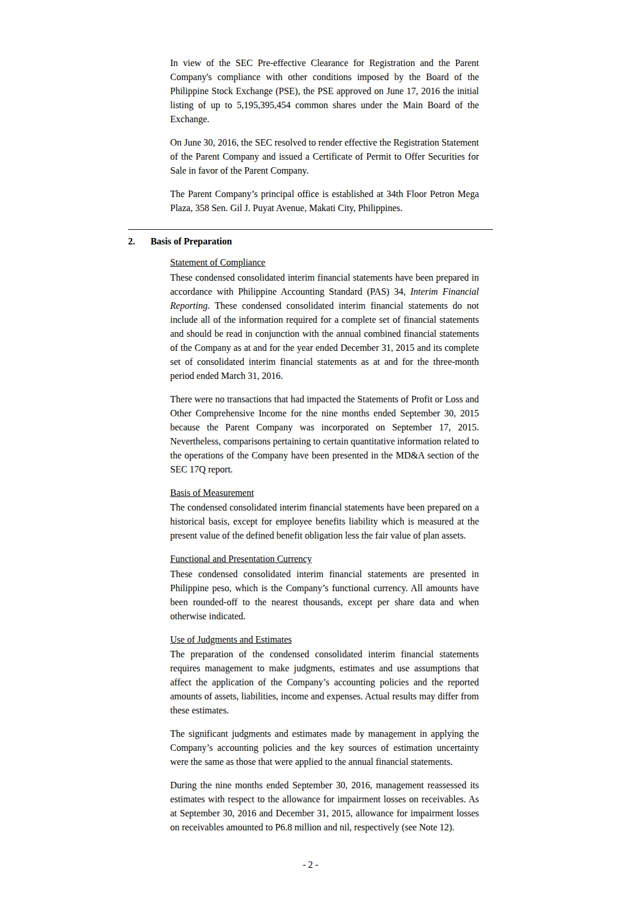In view of the SEC Pre-effective Clearance for Registration and the Parent Company's compliance with other conditions imposed by the Board of the Philippine Stock Exchange (PSE), the PSE approved on June 17, 2016 the initial listing of up to 5,195,395,454 common shares under the Main Board of the Exchange.
On June 30, 2016, the SEC resolved to render effective the Registration Statement of the Parent Company and issued a Certificate of Permit to Offer Securities for Sale in favor of the Parent Company.
The Parent Company’s principal office is established at 34th Floor Petron Mega Plaza, 358 Sen. Gil J. Puyat Avenue, Makati City, Philippines.
2. Basis of Preparation
Statement of Compliance
These condensed consolidated interim financial statements have been prepared in accordance with Philippine Accounting Standard (PAS) 34, Interim Financial Reporting. These condensed consolidated interim financial statements do not include all of the information required for a complete set of financial statements and should be read in conjunction with the annual combined financial statements of the Company as at and for the year ended December 31, 2015 and its complete set of consolidated interim financial statements as at and for the three-month period ended March 31, 2016.
There were no transactions that had impacted the Statements of Profit or Loss and Other Comprehensive Income for the nine months ended September 30, 2015 because the Parent Company was incorporated on September 17, 2015. Nevertheless, comparisons pertaining to certain quantitative information related to the operations of the Company have been presented in the MD&A section of the SEC 17Q report.
Basis of Measurement
The condensed consolidated interim financial statements have been prepared on a historical basis, except for employee benefits liability which is measured at the present value of the defined benefit obligation less the fair value of plan assets.
Functional and Presentation Currency
These condensed consolidated interim financial statements are presented in Philippine peso, which is the Company’s functional currency. All amounts have been rounded-off to the nearest thousands, except per share data and when otherwise indicated.
Use of Judgments and Estimates
The preparation of the condensed consolidated interim financial statements requires management to make judgments, estimates and use assumptions that affect the application of the Company’s accounting policies and the reported amounts of assets, liabilities, income and expenses. Actual results may differ from these estimates.
The significant judgments and estimates made by management in applying the Company’s accounting policies and the key sources of estimation uncertainty were the same as those that were applied to the annual financial statements.
During the nine months ended September 30, 2016, management reassessed its estimates with respect to the allowance for impairment losses on receivables. As at September 30, 2016 and December 31, 2015, allowance for impairment losses on receivables amounted to P6.8 million and nil, respectively (see Note 12).
- 2 -